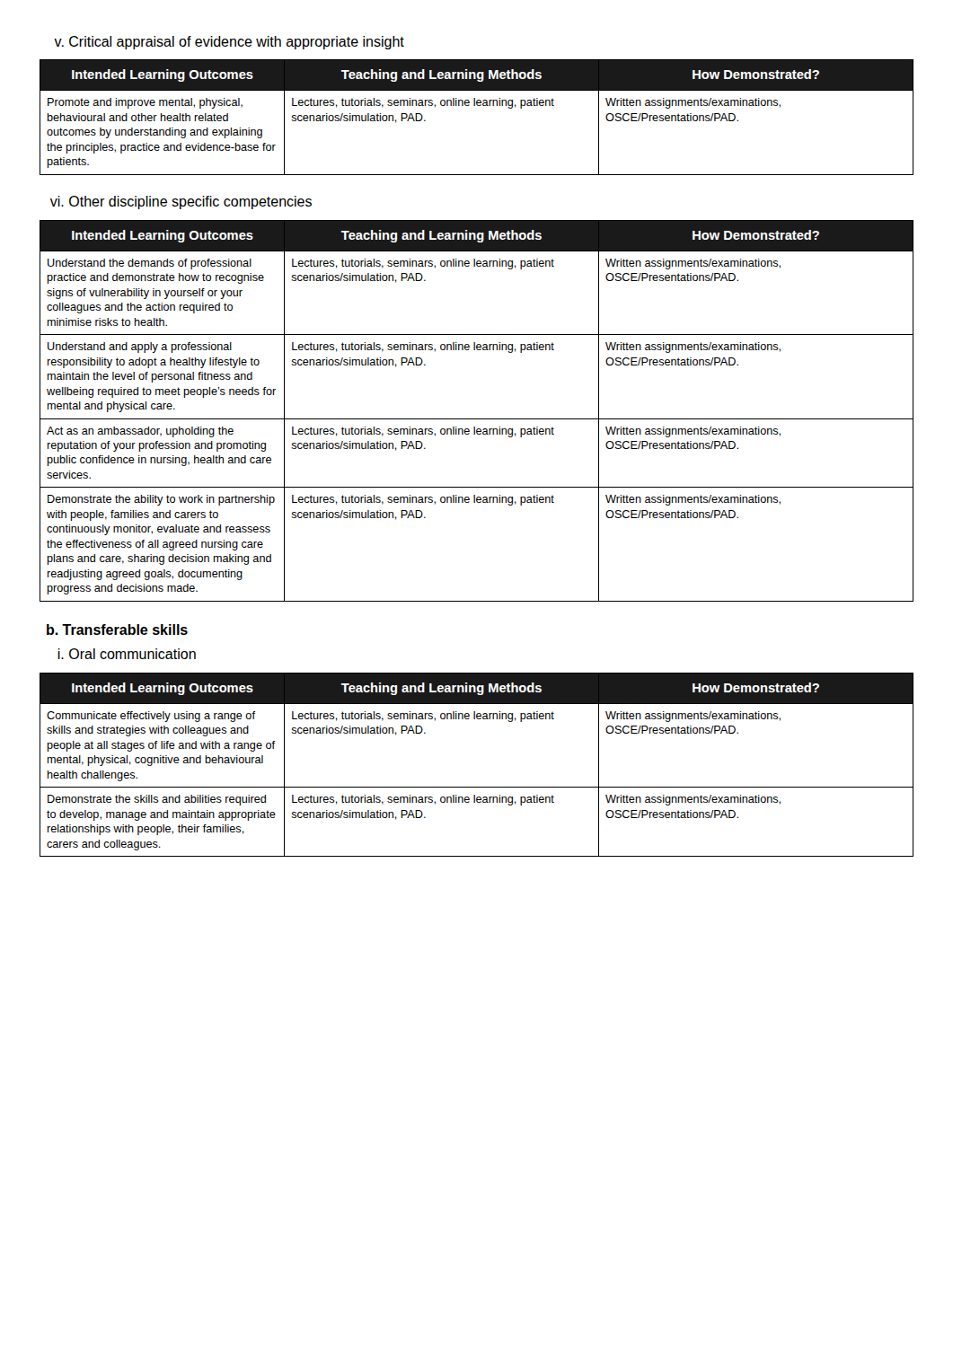Critical appraisal of evidence with appropriate insight
| Intended Learning Outcomes | Teaching and Learning Methods | How Demonstrated? |
| --- | --- | --- |
| Promote and improve mental, physical, behavioural and other health related outcomes by understanding and explaining the principles, practice and evidence-base for patients. | Lectures, tutorials, seminars, online learning, patient scenarios/simulation, PAD. | Written assignments/examinations, OSCE/Presentations/PAD. |
Other discipline specific competencies
| Intended Learning Outcomes | Teaching and Learning Methods | How Demonstrated? |
| --- | --- | --- |
| Understand the demands of professional practice and demonstrate how to recognise signs of vulnerability in yourself or your colleagues and the action required to minimise risks to health. | Lectures, tutorials, seminars, online learning, patient scenarios/simulation, PAD. | Written assignments/examinations, OSCE/Presentations/PAD. |
| Understand and apply a professional responsibility to adopt a healthy lifestyle to maintain the level of personal fitness and wellbeing required to meet people’s needs for mental and physical care. | Lectures, tutorials, seminars, online learning, patient scenarios/simulation, PAD. | Written assignments/examinations, OSCE/Presentations/PAD. |
| Act as an ambassador, upholding the reputation of your profession and promoting public confidence in nursing, health and care services. | Lectures, tutorials, seminars, online learning, patient scenarios/simulation, PAD. | Written assignments/examinations, OSCE/Presentations/PAD. |
| Demonstrate the ability to work in partnership with people, families and carers to continuously monitor, evaluate and reassess the effectiveness of all agreed nursing care plans and care, sharing decision making and readjusting agreed goals, documenting progress and decisions made. | Lectures, tutorials, seminars, online learning, patient scenarios/simulation, PAD. | Written assignments/examinations, OSCE/Presentations/PAD. |
Transferable skills
Oral communication
| Intended Learning Outcomes | Teaching and Learning Methods | How Demonstrated? |
| --- | --- | --- |
| Communicate effectively using a range of skills and strategies with colleagues and people at all stages of life and with a range of mental, physical, cognitive and behavioural health challenges. | Lectures, tutorials, seminars, online learning, patient scenarios/simulation, PAD. | Written assignments/examinations, OSCE/Presentations/PAD. |
| Demonstrate the skills and abilities required to develop, manage and maintain appropriate relationships with people, their families, carers and colleagues. | Lectures, tutorials, seminars, online learning, patient scenarios/simulation, PAD. | Written assignments/examinations, OSCE/Presentations/PAD. |